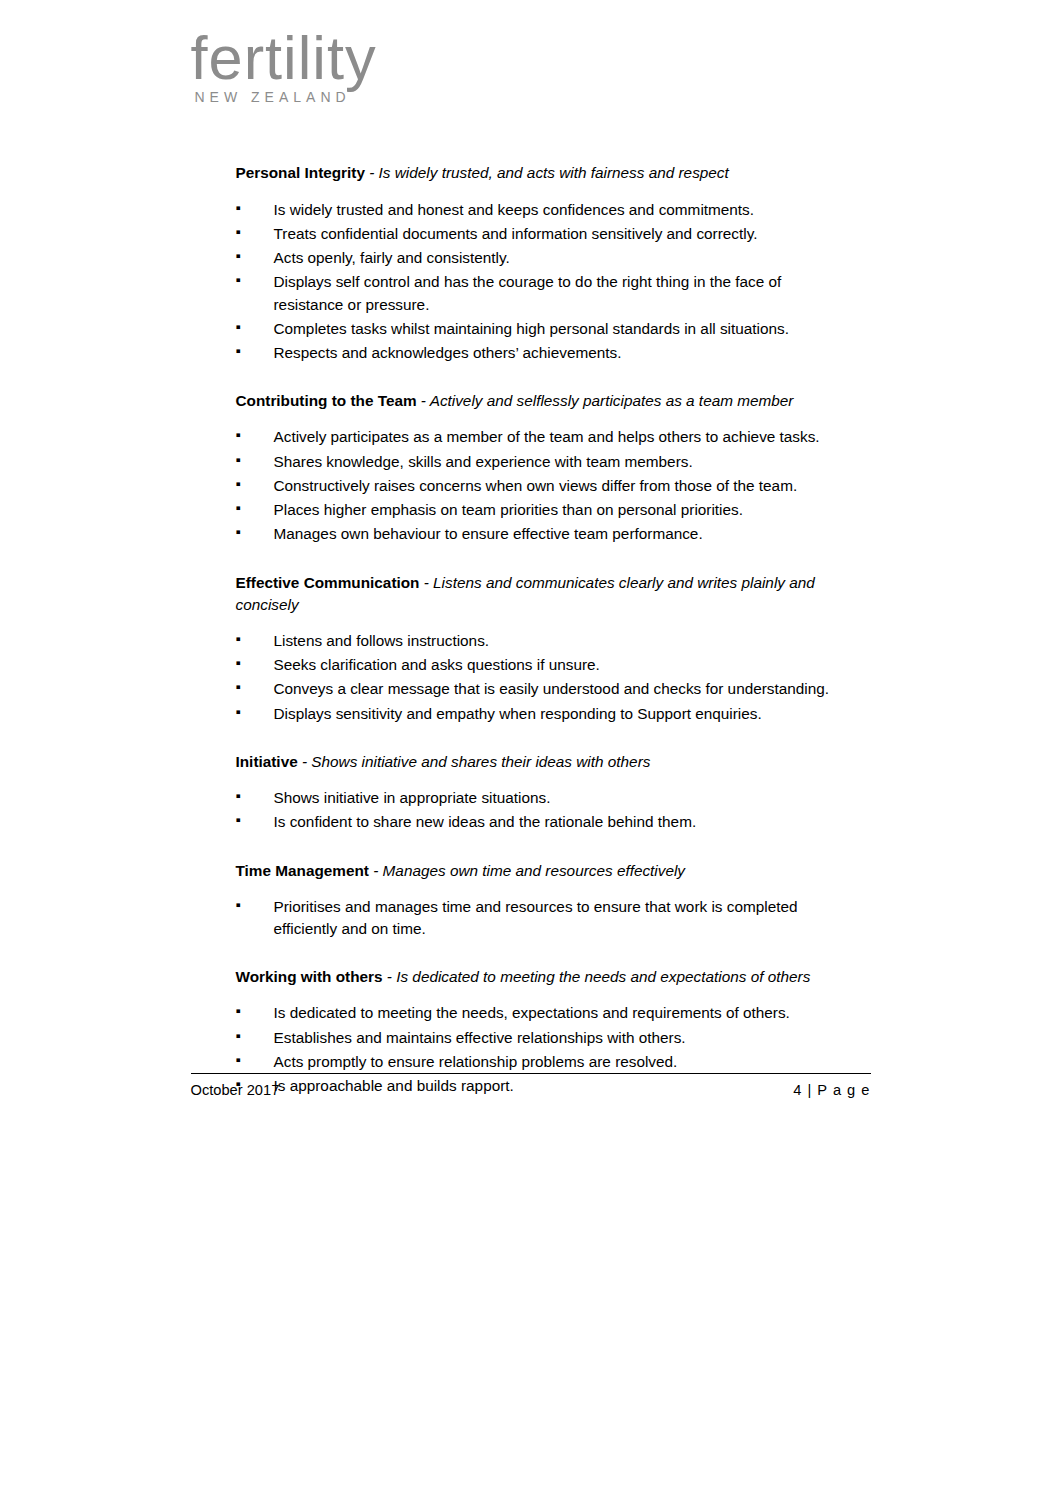fertility
NEW ZEALAND
Personal Integrity
- Is widely trusted, and acts with fairness and respect
Is widely trusted and honest and keeps confidences and commitments.
Treats confidential documents and information sensitively and correctly.
Acts openly, fairly and consistently.
Displays self control and has the courage to do the right thing in the face of resistance or pressure.
Completes tasks whilst maintaining high personal standards in all situations.
Respects and acknowledges others’ achievements.
Contributing to the Team
- Actively and selflessly participates as a team member
Actively participates as a member of the team and helps others to achieve tasks.
Shares knowledge, skills and experience with team members.
Constructively raises concerns when own views differ from those of the team.
Places higher emphasis on team priorities than on personal priorities.
Manages own behaviour to ensure effective team performance.
Effective Communication
- Listens and communicates clearly and writes plainly and concisely
Listens and follows instructions.
Seeks clarification and asks questions if unsure.
Conveys a clear message that is easily understood and checks for understanding.
Displays sensitivity and empathy when responding to Support enquiries.
Initiative
- Shows initiative and shares their ideas with others
Shows initiative in appropriate situations.
Is confident to share new ideas and the rationale behind them.
Time Management
- Manages own time and resources effectively
Prioritises and manages time and resources to ensure that work is completed efficiently and on time.
Working with others
- Is dedicated to meeting the needs and expectations of others
Is dedicated to meeting the needs, expectations and requirements of others.
Establishes and maintains effective relationships with others.
Acts promptly to ensure relationship problems are resolved.
Is approachable and builds rapport.
October 2017 4 | P a g e